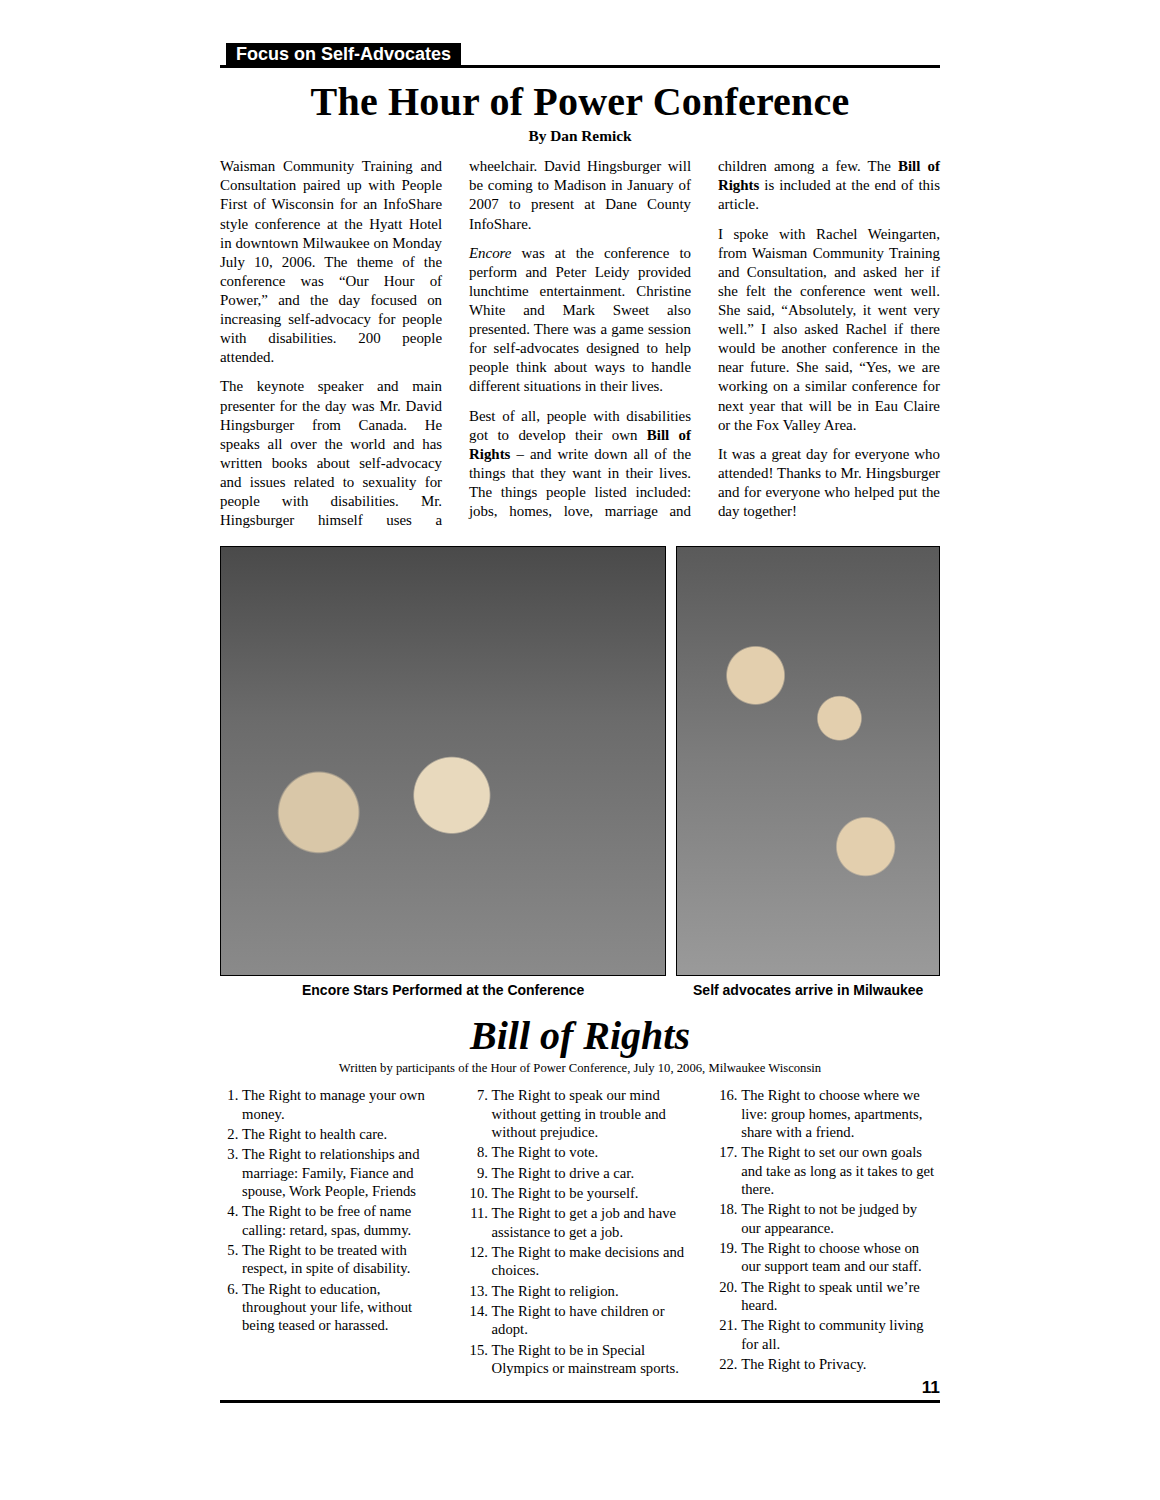Focus on Self-Advocates
The Hour of Power Conference
By Dan Remick
Waisman Community Training and Consultation paired up with People First of Wisconsin for an InfoShare style conference at the Hyatt Hotel in downtown Milwaukee on Monday July 10, 2006. The theme of the conference was “Our Hour of Power,” and the day focused on increasing self-advocacy for people with disabilities. 200 people attended.
The keynote speaker and main presenter for the day was Mr. David Hingsburger from Canada. He speaks all over the world and has written books about self-advocacy and issues related to sexuality for people with disabilities. Mr. Hingsburger himself uses a wheelchair. David Hingsburger will be coming to Madison in January of 2007 to present at Dane County InfoShare.
Encore was at the conference to perform and Peter Leidy provided lunchtime entertainment. Christine White and Mark Sweet also presented. There was a game session for self-advocates designed to help people think about ways to handle different situations in their lives.
Best of all, people with disabilities got to develop their own Bill of Rights – and write down all of the things that they want in their lives. The things people listed included: jobs, homes, love, marriage and children among a few. The Bill of Rights is included at the end of this article.
I spoke with Rachel Weingarten, from Waisman Community Training and Consultation, and asked her if she felt the conference went well. She said, “Absolutely, it went very well.” I also asked Rachel if there would be another conference in the near future. She said, “Yes, we are working on a similar conference for next year that will be in Eau Claire or the Fox Valley Area.
It was a great day for everyone who attended! Thanks to Mr. Hingsburger and for everyone who helped put the day together!
Encore Stars Performed at the Conference
Self advocates arrive in Milwaukee
Bill of Rights
Written by participants of the Hour of Power Conference, July 10, 2006, Milwaukee Wisconsin
The Right to manage your own money.
The Right to health care.
The Right to relationships and marriage: Family, Fiance and spouse, Work People, Friends
The Right to be free of name calling: retard, spas, dummy.
The Right to be treated with respect, in spite of disability.
The Right to education, throughout your life, without being teased or harassed.
The Right to speak our mind without getting in trouble and without prejudice.
The Right to vote.
The Right to drive a car.
The Right to be yourself.
The Right to get a job and have assistance to get a job.
The Right to make decisions and choices.
The Right to religion.
The Right to have children or adopt.
The Right to be in Special Olympics or mainstream sports.
The Right to choose where we live: group homes, apartments, share with a friend.
The Right to set our own goals and take as long as it takes to get there.
The Right to not be judged by our appearance.
The Right to choose whose on our support team and our staff.
The Right to speak until we’re heard.
The Right to community living for all.
The Right to Privacy.
11